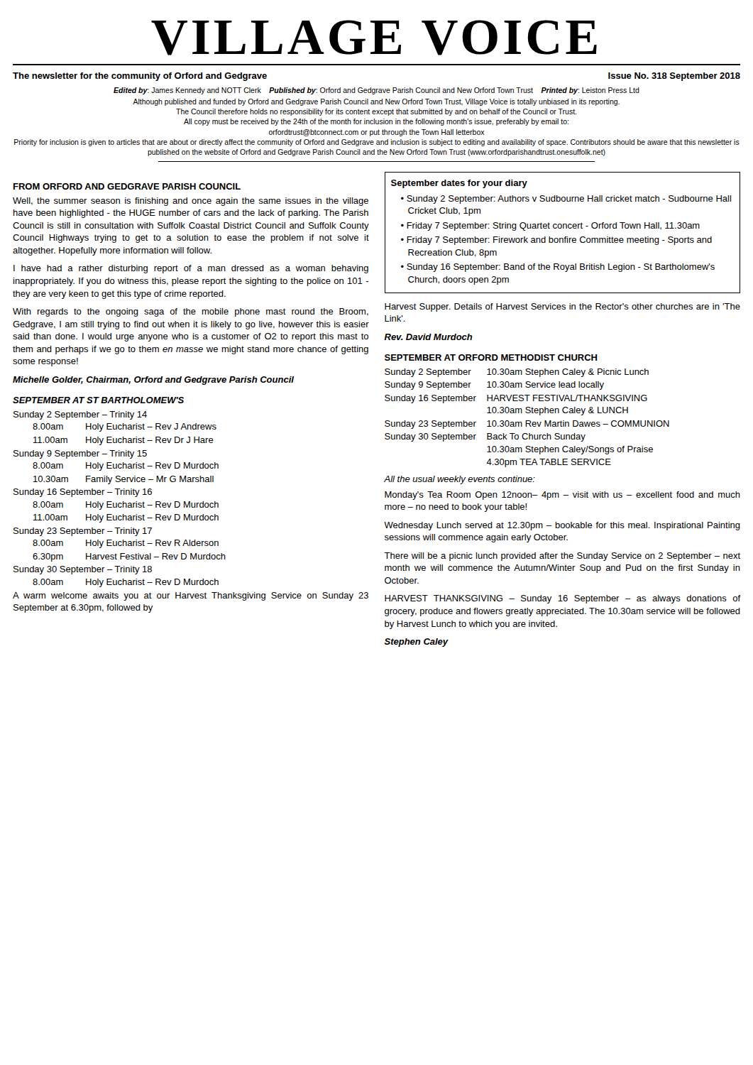VILLAGE VOICE
The newsletter for the community of Orford and Gedgrave Issue No. 318 September 2018
Edited by: James Kennedy and NOTT Clerk Published by: Orford and Gedgrave Parish Council and New Orford Town Trust Printed by: Leiston Press Ltd
Although published and funded by Orford and Gedgrave Parish Council and New Orford Town Trust, Village Voice is totally unbiased in its reporting.
The Council therefore holds no responsibility for its content except that submitted by and on behalf of the Council or Trust.
All copy must be received by the 24th of the month for inclusion in the following month's issue, preferably by email to:
orfordtrust@btconnect.com or put through the Town Hall letterbox
Priority for inclusion is given to articles that are about or directly affect the community of Orford and Gedgrave and inclusion is subject to editing and availability of space. Contributors should be aware that this newsletter is published on the website of Orford and Gedgrave Parish Council and the New Orford Town Trust (www.orfordparishandtrust.onesuffolk.net)
From Orford and Gedgrave Parish Council
Well, the summer season is finishing and once again the same issues in the village have been highlighted - the HUGE number of cars and the lack of parking. The Parish Council is still in consultation with Suffolk Coastal District Council and Suffolk County Council Highways trying to get to a solution to ease the problem if not solve it altogether. Hopefully more information will follow.
I have had a rather disturbing report of a man dressed as a woman behaving inappropriately. If you do witness this, please report the sighting to the police on 101 - they are very keen to get this type of crime reported.
With regards to the ongoing saga of the mobile phone mast round the Broom, Gedgrave, I am still trying to find out when it is likely to go live, however this is easier said than done. I would urge anyone who is a customer of O2 to report this mast to them and perhaps if we go to them en masse we might stand more chance of getting some response!
Michelle Golder, Chairman, Orford and Gedgrave Parish Council
September at St Bartholomew's
Sunday 2 September – Trinity 14
| 8.00am | Holy Eucharist – Rev J Andrews |
| 11.00am | Holy Eucharist – Rev Dr J Hare |
Sunday 9 September – Trinity 15
| 8.00am | Holy Eucharist – Rev D Murdoch |
| 10.30am | Family Service – Mr G Marshall |
Sunday 16 September – Trinity 16
| 8.00am | Holy Eucharist – Rev D Murdoch |
| 11.00am | Holy Eucharist – Rev D Murdoch |
Sunday 23 September – Trinity 17
| 8.00am | Holy Eucharist – Rev R Alderson |
| 6.30pm | Harvest Festival – Rev D Murdoch |
Sunday 30 September – Trinity 18
| 8.00am | Holy Eucharist – Rev D Murdoch |
A warm welcome awaits you at our Harvest Thanksgiving Service on Sunday 23 September at 6.30pm, followed by
September dates for your diary
Sunday 2 September: Authors v Sudbourne Hall cricket match - Sudbourne Hall Cricket Club, 1pm
Friday 7 September: String Quartet concert - Orford Town Hall, 11.30am
Friday 7 September: Firework and bonfire Committee meeting - Sports and Recreation Club, 8pm
Sunday 16 September: Band of the Royal British Legion - St Bartholomew's Church, doors open 2pm
Harvest Supper. Details of Harvest Services in the Rector's other churches are in 'The Link'.
Rev. David Murdoch
September at Orford Methodist Church
| Sunday 2 September | 10.30am Stephen Caley & Picnic Lunch |
| Sunday 9 September | 10.30am Service lead locally |
| Sunday 16 September | HARVEST FESTIVAL/THANKSGIVING 10.30am Stephen Caley & LUNCH |
| Sunday 23 September | 10.30am Rev Martin Dawes – COMMUNION |
| Sunday 30 September | Back To Church Sunday 10.30am Stephen Caley/Songs of Praise 4.30pm TEA TABLE SERVICE |
All the usual weekly events continue:
Monday's Tea Room Open 12noon– 4pm – visit with us – excellent food and much more – no need to book your table!
Wednesday Lunch served at 12.30pm – bookable for this meal. Inspirational Painting sessions will commence again early October.
There will be a picnic lunch provided after the Sunday Service on 2 September – next month we will commence the Autumn/Winter Soup and Pud on the first Sunday in October.
HARVEST THANKSGIVING – Sunday 16 September – as always donations of grocery, produce and flowers greatly appreciated. The 10.30am service will be followed by Harvest Lunch to which you are invited.
Stephen Caley